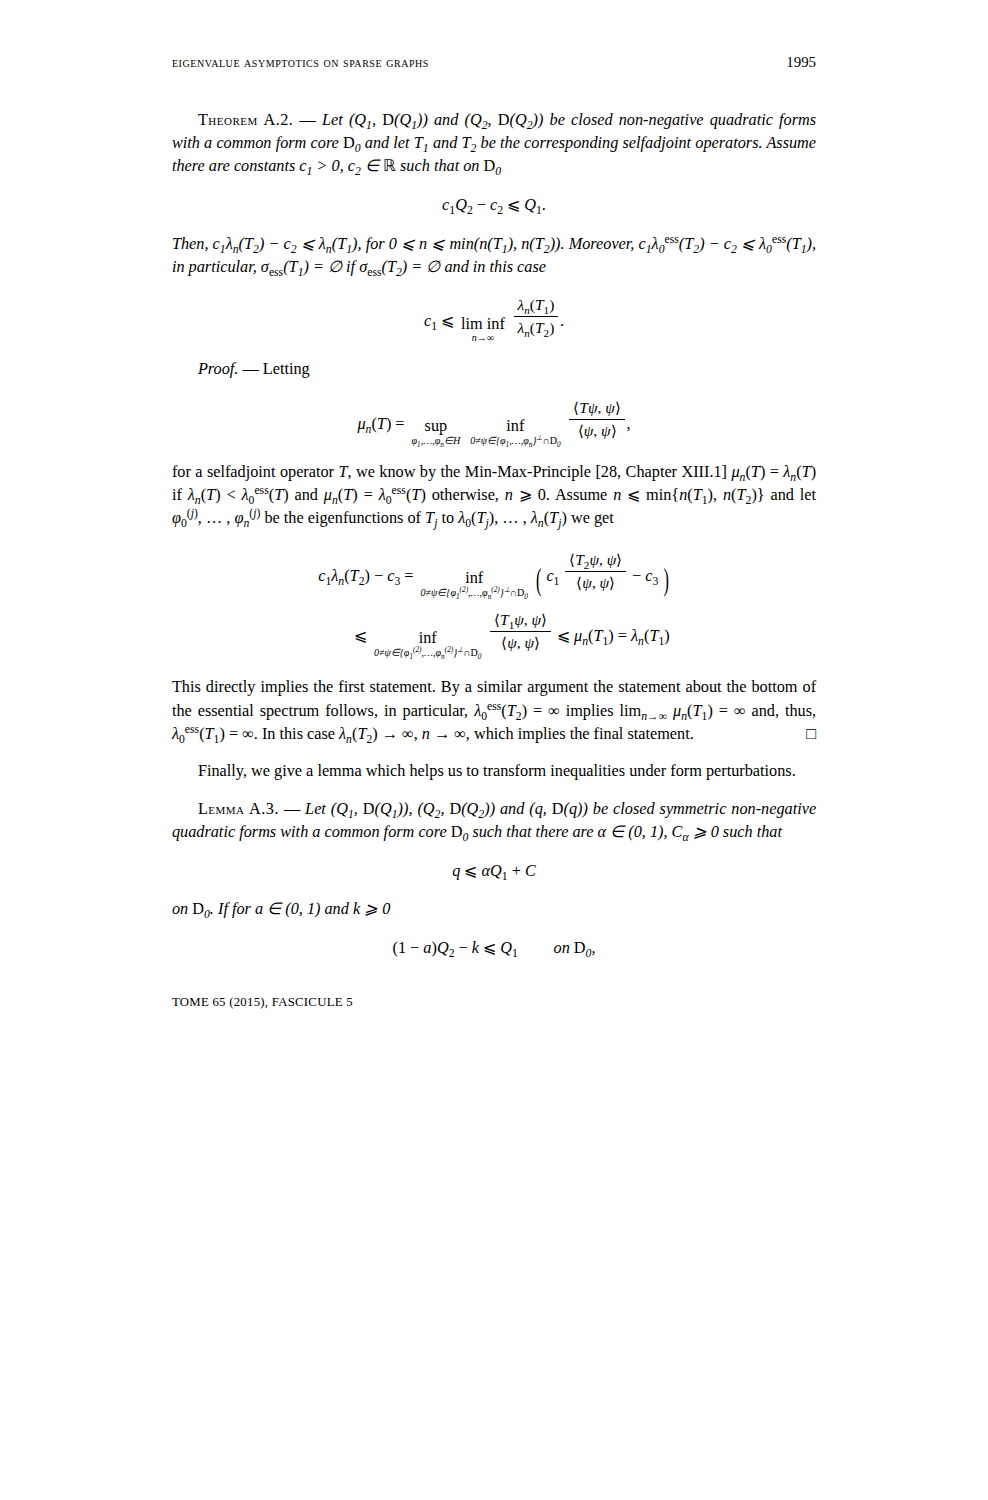eigenvalue asymptotics on sparse graphs 1995
Theorem A.2. — Let (Q1, D(Q1)) and (Q2, D(Q2)) be closed non-negative quadratic forms with a common form core D0 and let T1 and T2 be the corresponding selfadjoint operators. Assume there are constants c1 > 0, c2 ∈ ℝ such that on D0
c1Q2 − c2 ⩽ Q1.
Then, c1λn(T2) − c2 ⩽ λn(T1), for 0 ⩽ n ⩽ min(n(T1), n(T2)). Moreover, c1λ0ess(T2) − c2 ⩽ λ0ess(T1), in particular, σess(T1) = ∅ if σess(T2) = ∅ and in this case
c1 ⩽ lim inf n→∞ λn(T1) λn(T2).
Proof. — Letting
μn(T) = sup φ1,…,φn∈H inf 0≠ψ∈{φ1,…,φn}⊥∩D0 ⟨Tψ, ψ⟩⟨ψ, ψ⟩,
for a selfadjoint operator T, we know by the Min-Max-Principle [28, Chapter XIII.1] μn(T) = λn(T) if λn(T) < λ0ess(T) and μn(T) = λ0ess(T) otherwise, n ⩾ 0. Assume n ⩽ min{n(T1), n(T2)} and let φ0(j), … , φn(j) be the eigenfunctions of Tj to λ0(Tj), … , λn(Tj) we get
c1λn(T2) − c3 = inf 0≠ψ∈{φ1(2),…,φn(2)}⊥∩D0 ( c1 ⟨T2ψ, ψ⟩⟨ψ, ψ⟩ − c3 ) ⩽ inf 0≠ψ∈{φ1(2),…,φn(2)}⊥∩D0 ⟨T1ψ, ψ⟩⟨ψ, ψ⟩ ⩽ μn(T1) = λn(T1)
This directly implies the first statement. By a similar argument the statement about the bottom of the essential spectrum follows, in particular, λ0ess(T2) = ∞ implies limn→∞ μn(T1) = ∞ and, thus, λ0ess(T1) = ∞. In this case λn(T2) → ∞, n → ∞, which implies the final statement.□
Finally, we give a lemma which helps us to transform inequalities under form perturbations.
Lemma A.3. — Let (Q1, D(Q1)), (Q2, D(Q2)) and (q, D(q)) be closed symmetric non-negative quadratic forms with a common form core D0 such that there are α ∈ (0, 1), Cα ⩾ 0 such that
q ⩽ αQ1 + C
on D0. If for a ∈ (0, 1) and k ⩾ 0
(1 − a)Q2 − k ⩽ Q1 on D0,
TOME 65 (2015), FASCICULE 5